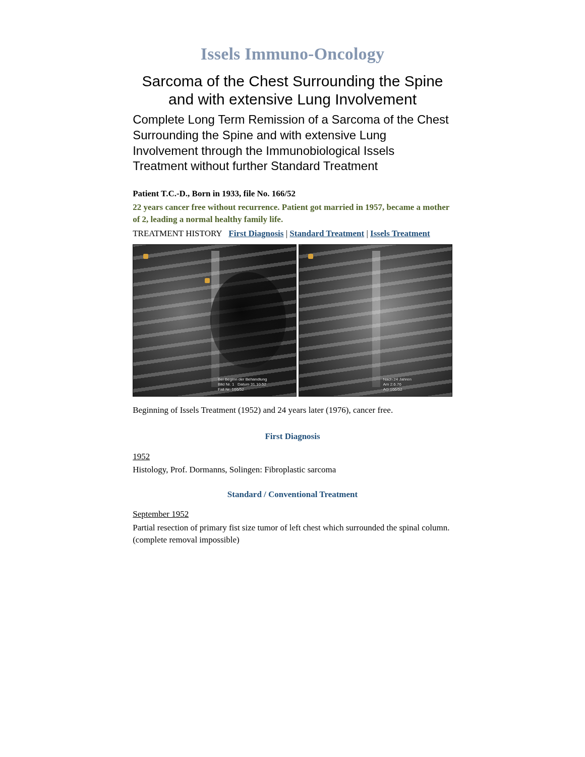Issels Immuno-Oncology
Sarcoma of the Chest Surrounding the Spine and with extensive Lung Involvement
Complete Long Term Remission of a Sarcoma of the Chest Surrounding the Spine and with extensive Lung Involvement through the Immunobiological Issels Treatment without further Standard Treatment
Patient T.C.-D., Born in 1933, file No. 166/52
22 years cancer free without recurrence. Patient got married in 1957, became a mother of 2, leading a normal healthy family life.
TREATMENT HISTORY First Diagnosis | Standard Treatment | Issels Treatment
Bei Beginn der Behandlung
Bild Nr. 1 Datum 31.10.52
Fall Nr. 166/52
Nach 24 Jahren
Am 2.6.76
AG 166/52
Beginning of Issels Treatment (1952) and 24 years later (1976), cancer free.
First Diagnosis
1952
Histology, Prof. Dormanns, Solingen: Fibroplastic sarcoma
Standard / Conventional Treatment
September 1952
Partial resection of primary fist size tumor of left chest which surrounded the spinal column. (complete removal impossible)